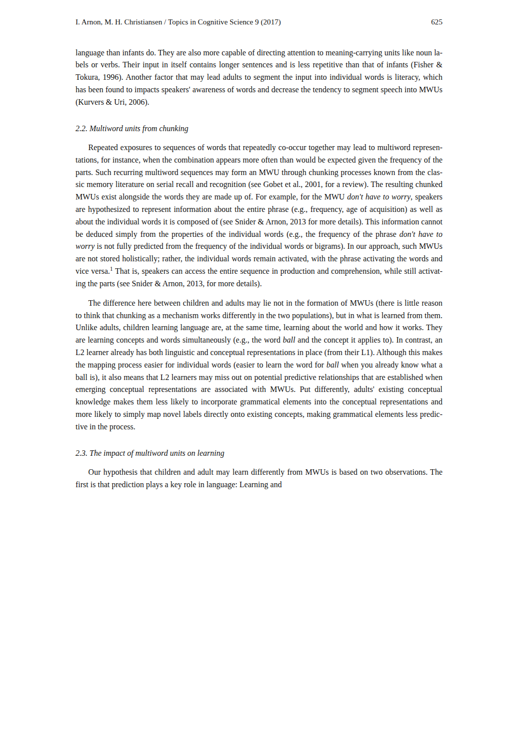I. Arnon, M. H. Christiansen / Topics in Cognitive Science 9 (2017) 625
language than infants do. They are also more capable of directing attention to meaning-carrying units like noun labels or verbs. Their input in itself contains longer sentences and is less repetitive than that of infants (Fisher & Tokura, 1996). Another factor that may lead adults to segment the input into individual words is literacy, which has been found to impacts speakers' awareness of words and decrease the tendency to segment speech into MWUs (Kurvers & Uri, 2006).
2.2. Multiword units from chunking
Repeated exposures to sequences of words that repeatedly co-occur together may lead to multiword representations, for instance, when the combination appears more often than would be expected given the frequency of the parts. Such recurring multiword sequences may form an MWU through chunking processes known from the classic memory literature on serial recall and recognition (see Gobet et al., 2001, for a review). The resulting chunked MWUs exist alongside the words they are made up of. For example, for the MWU don't have to worry, speakers are hypothesized to represent information about the entire phrase (e.g., frequency, age of acquisition) as well as about the individual words it is composed of (see Snider & Arnon, 2013 for more details). This information cannot be deduced simply from the properties of the individual words (e.g., the frequency of the phrase don't have to worry is not fully predicted from the frequency of the individual words or bigrams). In our approach, such MWUs are not stored holistically; rather, the individual words remain activated, with the phrase activating the words and vice versa.1 That is, speakers can access the entire sequence in production and comprehension, while still activating the parts (see Snider & Arnon, 2013, for more details).
The difference here between children and adults may lie not in the formation of MWUs (there is little reason to think that chunking as a mechanism works differently in the two populations), but in what is learned from them. Unlike adults, children learning language are, at the same time, learning about the world and how it works. They are learning concepts and words simultaneously (e.g., the word ball and the concept it applies to). In contrast, an L2 learner already has both linguistic and conceptual representations in place (from their L1). Although this makes the mapping process easier for individual words (easier to learn the word for ball when you already know what a ball is), it also means that L2 learners may miss out on potential predictive relationships that are established when emerging conceptual representations are associated with MWUs. Put differently, adults' existing conceptual knowledge makes them less likely to incorporate grammatical elements into the conceptual representations and more likely to simply map novel labels directly onto existing concepts, making grammatical elements less predictive in the process.
2.3. The impact of multiword units on learning
Our hypothesis that children and adult may learn differently from MWUs is based on two observations. The first is that prediction plays a key role in language: Learning and